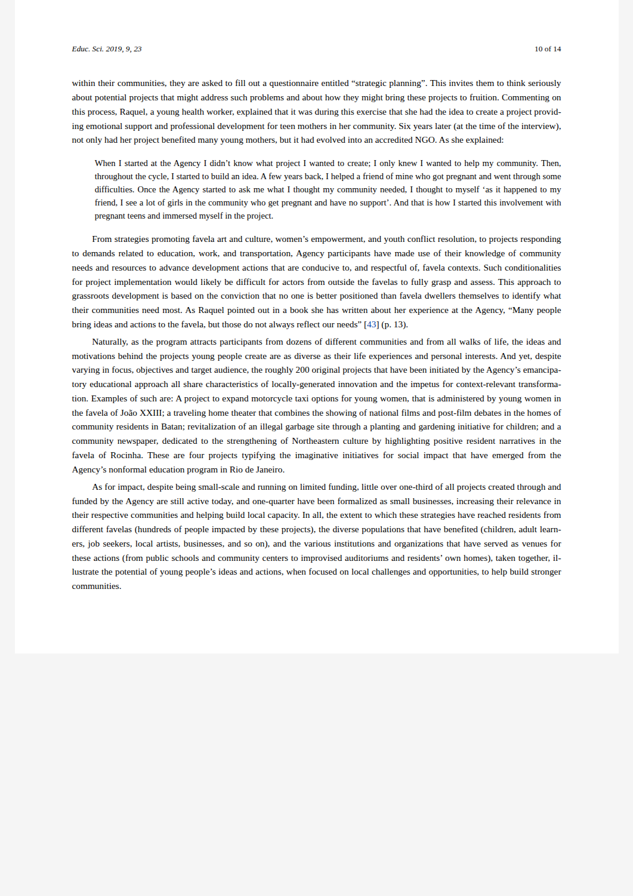Educ. Sci. 2019, 9, 23 10 of 14
within their communities, they are asked to fill out a questionnaire entitled “strategic planning”. This invites them to think seriously about potential projects that might address such problems and about how they might bring these projects to fruition. Commenting on this process, Raquel, a young health worker, explained that it was during this exercise that she had the idea to create a project providing emotional support and professional development for teen mothers in her community. Six years later (at the time of the interview), not only had her project benefited many young mothers, but it had evolved into an accredited NGO. As she explained:
When I started at the Agency I didn’t know what project I wanted to create; I only knew I wanted to help my community. Then, throughout the cycle, I started to build an idea. A few years back, I helped a friend of mine who got pregnant and went through some difficulties. Once the Agency started to ask me what I thought my community needed, I thought to myself ‘as it happened to my friend, I see a lot of girls in the community who get pregnant and have no support’. And that is how I started this involvement with pregnant teens and immersed myself in the project.
From strategies promoting favela art and culture, women’s empowerment, and youth conflict resolution, to projects responding to demands related to education, work, and transportation, Agency participants have made use of their knowledge of community needs and resources to advance development actions that are conducive to, and respectful of, favela contexts. Such conditionalities for project implementation would likely be difficult for actors from outside the favelas to fully grasp and assess. This approach to grassroots development is based on the conviction that no one is better positioned than favela dwellers themselves to identify what their communities need most. As Raquel pointed out in a book she has written about her experience at the Agency, “Many people bring ideas and actions to the favela, but those do not always reflect our needs” [43] (p. 13).
Naturally, as the program attracts participants from dozens of different communities and from all walks of life, the ideas and motivations behind the projects young people create are as diverse as their life experiences and personal interests. And yet, despite varying in focus, objectives and target audience, the roughly 200 original projects that have been initiated by the Agency’s emancipatory educational approach all share characteristics of locally-generated innovation and the impetus for context-relevant transformation. Examples of such are: A project to expand motorcycle taxi options for young women, that is administered by young women in the favela of João XXIII; a traveling home theater that combines the showing of national films and post-film debates in the homes of community residents in Batan; revitalization of an illegal garbage site through a planting and gardening initiative for children; and a community newspaper, dedicated to the strengthening of Northeastern culture by highlighting positive resident narratives in the favela of Rocinha. These are four projects typifying the imaginative initiatives for social impact that have emerged from the Agency’s nonformal education program in Rio de Janeiro.
As for impact, despite being small-scale and running on limited funding, little over one-third of all projects created through and funded by the Agency are still active today, and one-quarter have been formalized as small businesses, increasing their relevance in their respective communities and helping build local capacity. In all, the extent to which these strategies have reached residents from different favelas (hundreds of people impacted by these projects), the diverse populations that have benefited (children, adult learners, job seekers, local artists, businesses, and so on), and the various institutions and organizations that have served as venues for these actions (from public schools and community centers to improvised auditoriums and residents’ own homes), taken together, illustrate the potential of young people’s ideas and actions, when focused on local challenges and opportunities, to help build stronger communities.